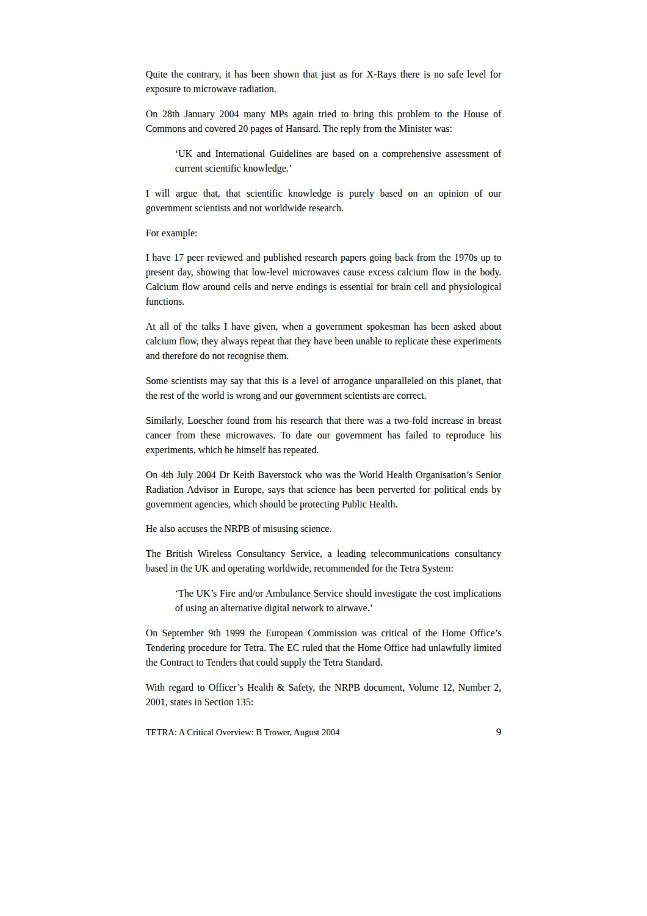Quite the contrary, it has been shown that just as for X-Rays there is no safe level for exposure to microwave radiation.
On 28th January 2004 many MPs again tried to bring this problem to the House of Commons and covered 20 pages of Hansard. The reply from the Minister was:
‘UK and International Guidelines are based on a comprehensive assessment of current scientific knowledge.’
I will argue that, that scientific knowledge is purely based on an opinion of our government scientists and not worldwide research.
For example:
I have 17 peer reviewed and published research papers going back from the 1970s up to present day, showing that low-level microwaves cause excess calcium flow in the body. Calcium flow around cells and nerve endings is essential for brain cell and physiological functions.
At all of the talks I have given, when a government spokesman has been asked about calcium flow, they always repeat that they have been unable to replicate these experiments and therefore do not recognise them.
Some scientists may say that this is a level of arrogance unparalleled on this planet, that the rest of the world is wrong and our government scientists are correct.
Similarly, Loescher found from his research that there was a two-fold increase in breast cancer from these microwaves. To date our government has failed to reproduce his experiments, which he himself has repeated.
On 4th July 2004 Dr Keith Baverstock who was the World Health Organisation’s Senior Radiation Advisor in Europe, says that science has been perverted for political ends by government agencies, which should be protecting Public Health.
He also accuses the NRPB of misusing science.
The British Wireless Consultancy Service, a leading telecommunications consultancy based in the UK and operating worldwide, recommended for the Tetra System:
‘The UK’s Fire and/or Ambulance Service should investigate the cost implications of using an alternative digital network to airwave.’
On September 9th 1999 the European Commission was critical of the Home Office’s Tendering procedure for Tetra. The EC ruled that the Home Office had unlawfully limited the Contract to Tenders that could supply the Tetra Standard.
With regard to Officer’s Health & Safety, the NRPB document, Volume 12, Number 2, 2001, states in Section 135:
TETRA: A Critical Overview: B Trower, August 2004 9